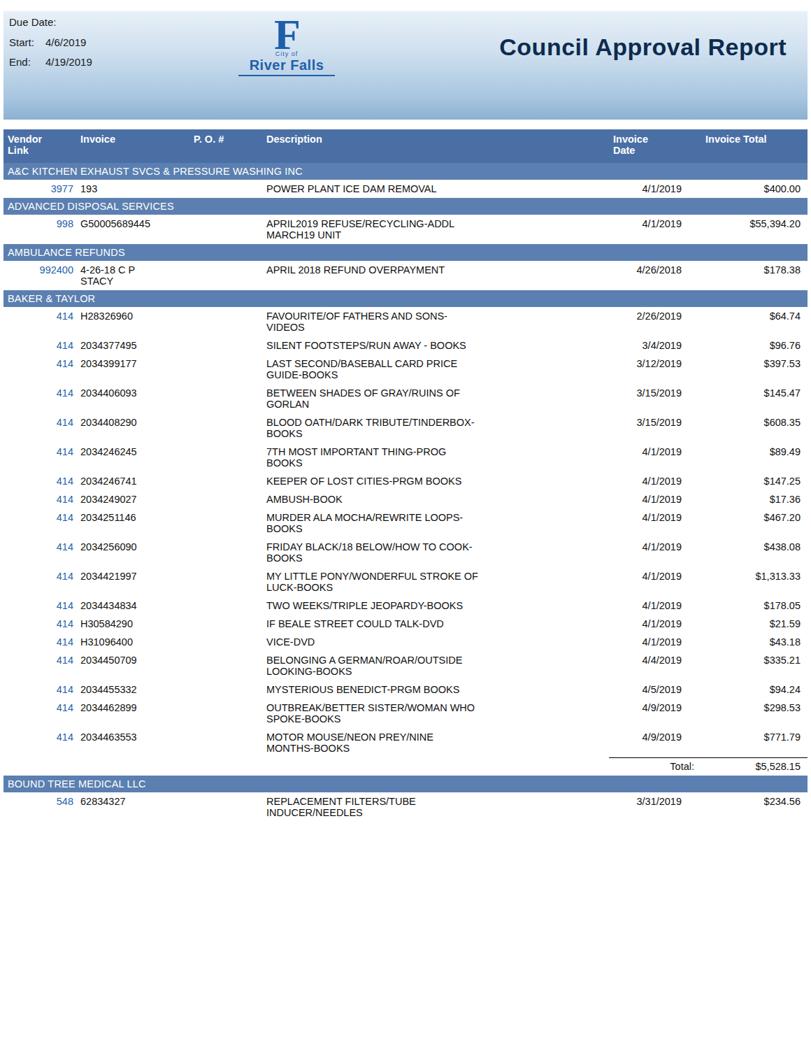Due Date:
Start: 4/6/2019
End: 4/19/2019
F
City of
River Falls
Council Approval Report
| Vendor Link | Invoice | P. O. # | Description | Invoice Date | Invoice Total |
| --- | --- | --- | --- | --- | --- |
| A&C KITCHEN EXHAUST SVCS & PRESSURE WASHING INC |
| 3977 | 193 | | POWER PLANT ICE DAM REMOVAL | 4/1/2019 | $400.00 |
| ADVANCED DISPOSAL SERVICES |
| 998 | G50005689445 | | APRIL2019 REFUSE/RECYCLING-ADDL MARCH19 UNIT | 4/1/2019 | $55,394.20 |
| AMBULANCE REFUNDS |
| 992400 | 4-26-18 C P STACY | | APRIL 2018 REFUND OVERPAYMENT | 4/26/2018 | $178.38 |
| BAKER & TAYLOR |
| 414 | H28326960 | | FAVOURITE/OF FATHERS AND SONS- VIDEOS | 2/26/2019 | $64.74 |
| 414 | 2034377495 | | SILENT FOOTSTEPS/RUN AWAY - BOOKS | 3/4/2019 | $96.76 |
| 414 | 2034399177 | | LAST SECOND/BASEBALL CARD PRICE GUIDE-BOOKS | 3/12/2019 | $397.53 |
| 414 | 2034406093 | | BETWEEN SHADES OF GRAY/RUINS OF GORLAN | 3/15/2019 | $145.47 |
| 414 | 2034408290 | | BLOOD OATH/DARK TRIBUTE/TINDERBOX- BOOKS | 3/15/2019 | $608.35 |
| 414 | 2034246245 | | 7TH MOST IMPORTANT THING-PROG BOOKS | 4/1/2019 | $89.49 |
| 414 | 2034246741 | | KEEPER OF LOST CITIES-PRGM BOOKS | 4/1/2019 | $147.25 |
| 414 | 2034249027 | | AMBUSH-BOOK | 4/1/2019 | $17.36 |
| 414 | 2034251146 | | MURDER ALA MOCHA/REWRITE LOOPS- BOOKS | 4/1/2019 | $467.20 |
| 414 | 2034256090 | | FRIDAY BLACK/18 BELOW/HOW TO COOK- BOOKS | 4/1/2019 | $438.08 |
| 414 | 2034421997 | | MY LITTLE PONY/WONDERFUL STROKE OF LUCK-BOOKS | 4/1/2019 | $1,313.33 |
| 414 | 2034434834 | | TWO WEEKS/TRIPLE JEOPARDY-BOOKS | 4/1/2019 | $178.05 |
| 414 | H30584290 | | IF BEALE STREET COULD TALK-DVD | 4/1/2019 | $21.59 |
| 414 | H31096400 | | VICE-DVD | 4/1/2019 | $43.18 |
| 414 | 2034450709 | | BELONGING A GERMAN/ROAR/OUTSIDE LOOKING-BOOKS | 4/4/2019 | $335.21 |
| 414 | 2034455332 | | MYSTERIOUS BENEDICT-PRGM BOOKS | 4/5/2019 | $94.24 |
| 414 | 2034462899 | | OUTBREAK/BETTER SISTER/WOMAN WHO SPOKE-BOOKS | 4/9/2019 | $298.53 |
| 414 | 2034463553 | | MOTOR MOUSE/NEON PREY/NINE MONTHS-BOOKS | 4/9/2019 | $771.79 |
| | Total: | $5,528.15 |
| BOUND TREE MEDICAL LLC |
| 548 | 62834327 | | REPLACEMENT FILTERS/TUBE INDUCER/NEEDLES | 3/31/2019 | $234.56 |